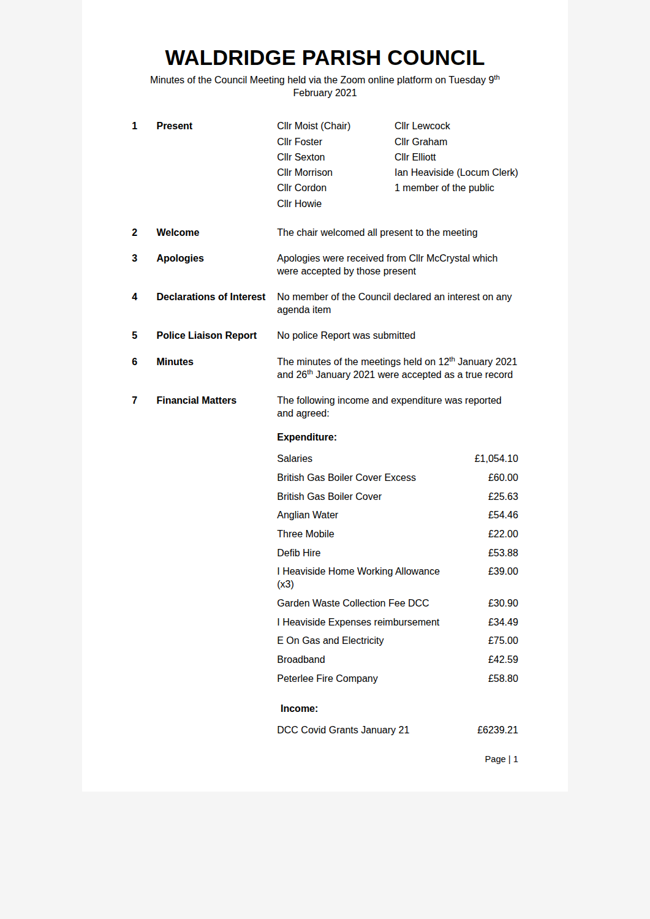WALDRIDGE PARISH COUNCIL
Minutes of the Council Meeting held via the Zoom online platform on Tuesday 9th February 2021
| 1 | Present | / Cllr Moist (Chair) / Cllr Lewcock / / Cllr Foster / Cllr Graham / / Cllr Sexton / Cllr Elliott / / Cllr Morrison / Ian Heaviside (Locum Clerk) / / Cllr Cordon / 1 member of the public / / Cllr Howie / / |
| 2 | Welcome | The chair welcomed all present to the meeting |
| 3 | Apologies | Apologies were received from Cllr McCrystal which were accepted by those present |
| 4 | Declarations of Interest | No member of the Council declared an interest on any agenda item |
| 5 | Police Liaison Report | No police Report was submitted |
| 6 | Minutes | The minutes of the meetings held on 12 th January 2021 and 26 th January 2021 were accepted as a true record |
| 7 | Financial Matters | The following income and expenditure was reported and agreed: Expenditure: / Salaries / £1,054.10 / / British Gas Boiler Cover Excess / £60.00 / / British Gas Boiler Cover / £25.63 / / Anglian Water / £54.46 / / Three Mobile / £22.00 / / Defib Hire / £53.88 / / I Heaviside Home Working Allowance (x3) / £39.00 / / Garden Waste Collection Fee DCC / £30.90 / / I Heaviside Expenses reimbursement / £34.49 / / E On Gas and Electricity / £75.00 / / Broadband / £42.59 / / Peterlee Fire Company / £58.80 / Income: / DCC Covid Grants January 21 / £6239.21 / |
Page | 1